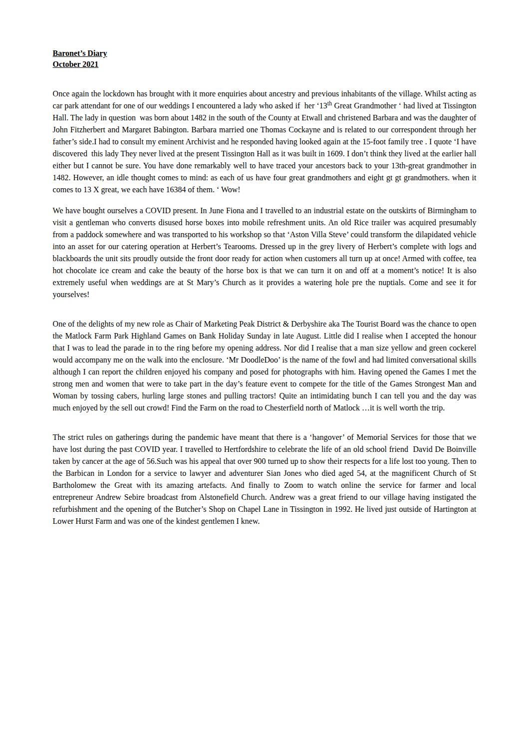Baronet’s Diary October 2021
Once again the lockdown has brought with it more enquiries about ancestry and previous inhabitants of the village. Whilst acting as car park attendant for one of our weddings I encountered a lady who asked if her ‘13th Great Grandmother ‘ had lived at Tissington Hall. The lady in question was born about 1482 in the south of the County at Etwall and christened Barbara and was the daughter of John Fitzherbert and Margaret Babington. Barbara married one Thomas Cockayne and is related to our correspondent through her father’s side.I had to consult my eminent Archivist and he responded having looked again at the 15-foot family tree . I quote ‘I have discovered this lady They never lived at the present Tissington Hall as it was built in 1609. I don’t think they lived at the earlier hall either but I cannot be sure. You have done remarkably well to have traced your ancestors back to your 13th-great grandmother in 1482. However, an idle thought comes to mind: as each of us have four great grandmothers and eight gt gt grandmothers. when it comes to 13 X great, we each have 16384 of them. ‘ Wow!
We have bought ourselves a COVID present. In June Fiona and I travelled to an industrial estate on the outskirts of Birmingham to visit a gentleman who converts disused horse boxes into mobile refreshment units. An old Rice trailer was acquired presumably from a paddock somewhere and was transported to his workshop so that ‘Aston Villa Steve’ could transform the dilapidated vehicle into an asset for our catering operation at Herbert’s Tearooms. Dressed up in the grey livery of Herbert’s complete with logs and blackboards the unit sits proudly outside the front door ready for action when customers all turn up at once! Armed with coffee, tea hot chocolate ice cream and cake the beauty of the horse box is that we can turn it on and off at a moment’s notice! It is also extremely useful when weddings are at St Mary’s Church as it provides a watering hole pre the nuptials. Come and see it for yourselves!
One of the delights of my new role as Chair of Marketing Peak District & Derbyshire aka The Tourist Board was the chance to open the Matlock Farm Park Highland Games on Bank Holiday Sunday in late August. Little did I realise when I accepted the honour that I was to lead the parade in to the ring before my opening address. Nor did I realise that a man size yellow and green cockerel would accompany me on the walk into the enclosure. ‘Mr DoodleDoo’ is the name of the fowl and had limited conversational skills although I can report the children enjoyed his company and posed for photographs with him. Having opened the Games I met the strong men and women that were to take part in the day’s feature event to compete for the title of the Games Strongest Man and Woman by tossing cabers, hurling large stones and pulling tractors! Quite an intimidating bunch I can tell you and the day was much enjoyed by the sell out crowd! Find the Farm on the road to Chesterfield north of Matlock …it is well worth the trip.
The strict rules on gatherings during the pandemic have meant that there is a ‘hangover’ of Memorial Services for those that we have lost during the past COVID year. I travelled to Hertfordshire to celebrate the life of an old school friend David De Boinville taken by cancer at the age of 56.Such was his appeal that over 900 turned up to show their respects for a life lost too young. Then to the Barbican in London for a service to lawyer and adventurer Sian Jones who died aged 54, at the magnificent Church of St Bartholomew the Great with its amazing artefacts. And finally to Zoom to watch online the service for farmer and local entrepreneur Andrew Sebire broadcast from Alstonefield Church. Andrew was a great friend to our village having instigated the refurbishment and the opening of the Butcher’s Shop on Chapel Lane in Tissington in 1992. He lived just outside of Hartington at Lower Hurst Farm and was one of the kindest gentlemen I knew.